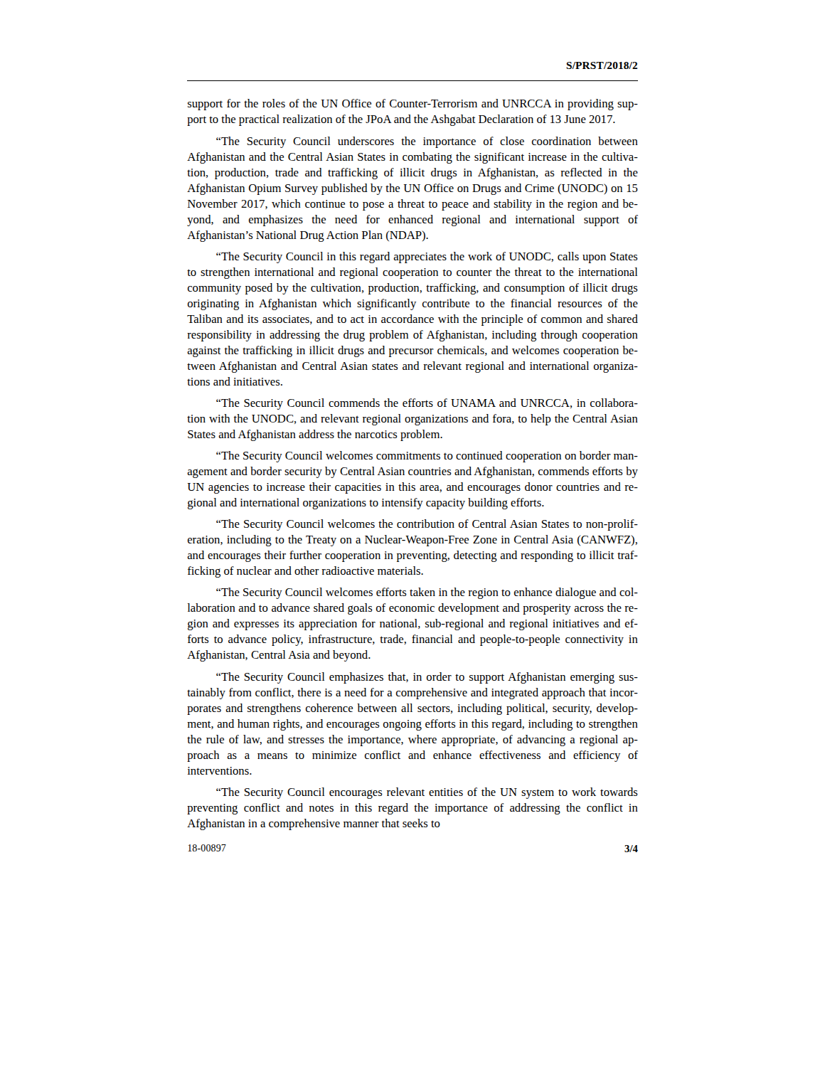S/PRST/2018/2
support for the roles of the UN Office of Counter-Terrorism and UNRCCA in providing support to the practical realization of the JPoA and the Ashgabat Declaration of 13 June 2017.
“The Security Council underscores the importance of close coordination between Afghanistan and the Central Asian States in combating the significant increase in the cultivation, production, trade and trafficking of illicit drugs in Afghanistan, as reflected in the Afghanistan Opium Survey published by the UN Office on Drugs and Crime (UNODC) on 15 November 2017, which continue to pose a threat to peace and stability in the region and beyond, and emphasizes the need for enhanced regional and international support of Afghanistan’s National Drug Action Plan (NDAP).
“The Security Council in this regard appreciates the work of UNODC, calls upon States to strengthen international and regional cooperation to counter the threat to the international community posed by the cultivation, production, trafficking, and consumption of illicit drugs originating in Afghanistan which significantly contribute to the financial resources of the Taliban and its associates, and to act in accordance with the principle of common and shared responsibility in addressing the drug problem of Afghanistan, including through cooperation against the trafficking in illicit drugs and precursor chemicals, and welcomes cooperation between Afghanistan and Central Asian states and relevant regional and international organizations and initiatives.
“The Security Council commends the efforts of UNAMA and UNRCCA, in collaboration with the UNODC, and relevant regional organizations and fora, to help the Central Asian States and Afghanistan address the narcotics problem.
“The Security Council welcomes commitments to continued cooperation on border management and border security by Central Asian countries and Afghanistan, commends efforts by UN agencies to increase their capacities in this area, and encourages donor countries and regional and international organizations to intensify capacity building efforts.
“The Security Council welcomes the contribution of Central Asian States to non-proliferation, including to the Treaty on a Nuclear-Weapon-Free Zone in Central Asia (CANWFZ), and encourages their further cooperation in preventing, detecting and responding to illicit trafficking of nuclear and other radioactive materials.
“The Security Council welcomes efforts taken in the region to enhance dialogue and collaboration and to advance shared goals of economic development and prosperity across the region and expresses its appreciation for national, sub-regional and regional initiatives and efforts to advance policy, infrastructure, trade, financial and people-to-people connectivity in Afghanistan, Central Asia and beyond.
“The Security Council emphasizes that, in order to support Afghanistan emerging sustainably from conflict, there is a need for a comprehensive and integrated approach that incorporates and strengthens coherence between all sectors, including political, security, development, and human rights, and encourages ongoing efforts in this regard, including to strengthen the rule of law, and stresses the importance, where appropriate, of advancing a regional approach as a means to minimize conflict and enhance effectiveness and efficiency of interventions.
“The Security Council encourages relevant entities of the UN system to work towards preventing conflict and notes in this regard the importance of addressing the conflict in Afghanistan in a comprehensive manner that seeks to
18-00897 3/4